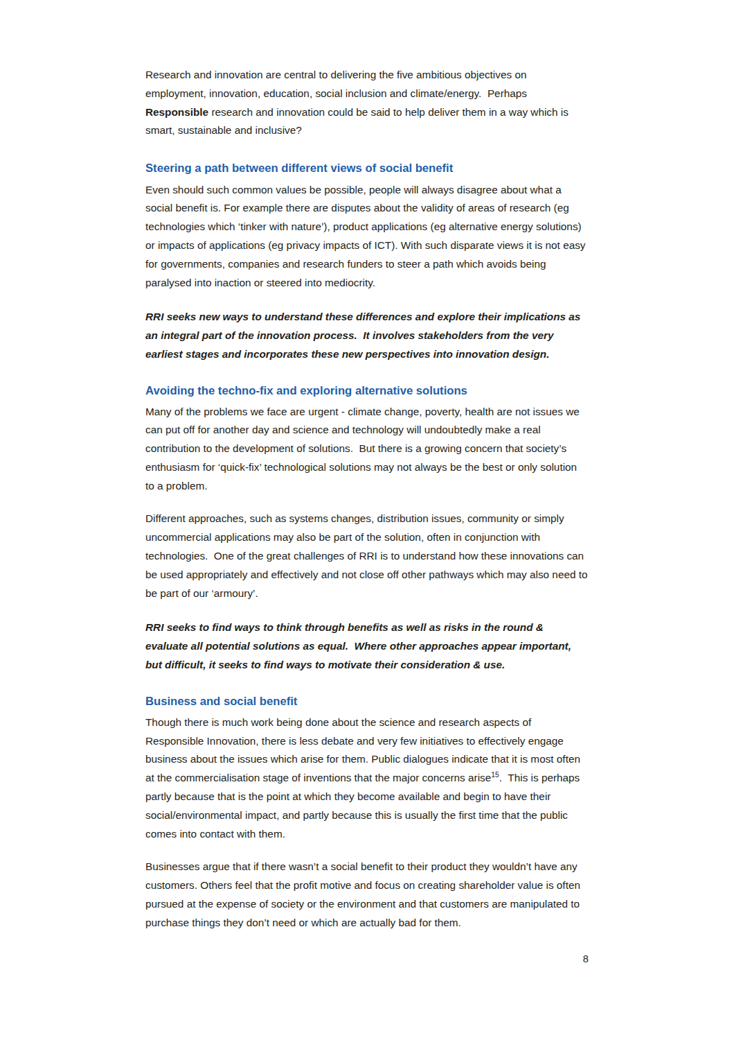Research and innovation are central to delivering the five ambitious objectives on employment, innovation, education, social inclusion and climate/energy. Perhaps Responsible research and innovation could be said to help deliver them in a way which is smart, sustainable and inclusive?
Steering a path between different views of social benefit
Even should such common values be possible, people will always disagree about what a social benefit is. For example there are disputes about the validity of areas of research (eg technologies which ‘tinker with nature’), product applications (eg alternative energy solutions) or impacts of applications (eg privacy impacts of ICT). With such disparate views it is not easy for governments, companies and research funders to steer a path which avoids being paralysed into inaction or steered into mediocrity.
RRI seeks new ways to understand these differences and explore their implications as an integral part of the innovation process. It involves stakeholders from the very earliest stages and incorporates these new perspectives into innovation design.
Avoiding the techno-fix and exploring alternative solutions
Many of the problems we face are urgent - climate change, poverty, health are not issues we can put off for another day and science and technology will undoubtedly make a real contribution to the development of solutions. But there is a growing concern that society’s enthusiasm for ‘quick-fix’ technological solutions may not always be the best or only solution to a problem.
Different approaches, such as systems changes, distribution issues, community or simply uncommercial applications may also be part of the solution, often in conjunction with technologies. One of the great challenges of RRI is to understand how these innovations can be used appropriately and effectively and not close off other pathways which may also need to be part of our ‘armoury’.
RRI seeks to find ways to think through benefits as well as risks in the round & evaluate all potential solutions as equal. Where other approaches appear important, but difficult, it seeks to find ways to motivate their consideration & use.
Business and social benefit
Though there is much work being done about the science and research aspects of Responsible Innovation, there is less debate and very few initiatives to effectively engage business about the issues which arise for them. Public dialogues indicate that it is most often at the commercialisation stage of inventions that the major concerns arise15. This is perhaps partly because that is the point at which they become available and begin to have their social/environmental impact, and partly because this is usually the first time that the public comes into contact with them.
Businesses argue that if there wasn’t a social benefit to their product they wouldn’t have any customers. Others feel that the profit motive and focus on creating shareholder value is often pursued at the expense of society or the environment and that customers are manipulated to purchase things they don’t need or which are actually bad for them.
8